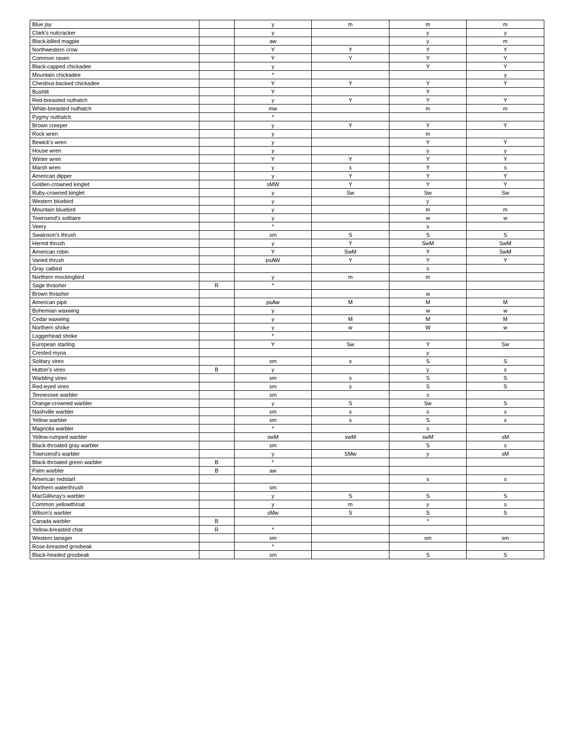| Blue jay | | y | m | m | m |
| Clark's nutcracker | | y | | y | y |
| Black-billed magpie | | aw | | y | m |
| Northwestern crow | | Y | Y | Y | Y |
| Common raven | | Y | Y | Y | Y |
| Black-capped chickadee | | y | | Y | Y |
| Mountain chickadee | | * | | | y |
| Chestnut-backed chickadee | | Y | Y | Y | Y |
| Bushtit | | Y | | Y | |
| Red-breasted nuthatch | | y | Y | Y | Y |
| White-breasted nuthatch | | mw | | m | m |
| Pygmy nuthatch | | * | | | |
| Brown creeper | | y | Y | Y | Y |
| Rock wren | | y | | m | |
| Bewick's wren | | y | | Y | Y |
| House wren | | y | | y | y |
| Winter wren | | Y | Y | Y | Y |
| Marsh wren | | y | s | Y | s |
| American dipper | | y | Y | Y | Y |
| Golden-crowned kinglet | | sMW | Y | Y | Y |
| Ruby-crowned kinglet | | y | Sw | Sw | Sw |
| Western bluebird | | y | | y | |
| Mountain bluebird | | y | | m | m |
| Townsend's solitaire | | y | | w | w |
| Veery | | * | | s | |
| Swainson's thrush | | sm | S | S | S |
| Hermit thrush | | y | Y | SwM | SwM |
| American robin | | Y | SwM | Y | SwM |
| Varied thrush | | psAW | Y | Y | Y |
| Gray catbird | | | | s | |
| Northern mockingbird | | y | m | m | |
| Sage thrasher | R | * | | | |
| Brown thrasher | | | | w | |
| American pipit | | psAw | M | M | M |
| Bohemian waxwing | | y | | w | w |
| Cedar waxwing | | y | M | M | M |
| Northern shrike | | y | w | W | w |
| Loggerhead shrike | | * | | | |
| European starling | | Y | Sw | Y | Sw |
| Crested myna | | | | y | |
| Solitary vireo | | sm | s | S | S |
| Hutton's vireo | B | y | | y | s |
| Warbling vireo | | sm | s | S | S |
| Red-eyed vireo | | sm | s | S | S |
| Tennessee warbler | | sm | | s | |
| Orange-crowned warbler | | y | S | Sw | S |
| Nashville warbler | | sm | s | s | s |
| Yellow warbler | | sm | s | S | s |
| Magnolia warbler | | * | | s | |
| Yellow-rumped warbler | | swM | swM | swM | sM |
| Black-throated gray warbler | | sm | | S | s |
| Townsend's warbler | | y | SMw | y | sM |
| Black-throated green warbler | B | * | | | |
| Palm warbler | B | aw | | | |
| American redstart | | | | s | s |
| Northern waterthrush | | sm | | | |
| MacGillivray's warbler | | y | S | S | S |
| Common yellowthroat | | y | m | y | s |
| Wilson's warbler | | sMw | S | S | S |
| Canada warbler | B | | | * | |
| Yellow-breasted chat | R | * | | | |
| Western tanager | | sm | | sm | sm |
| Rose-breasted grosbeak | | * | | | |
| Black-headed grosbeak | | sm | | S | S |